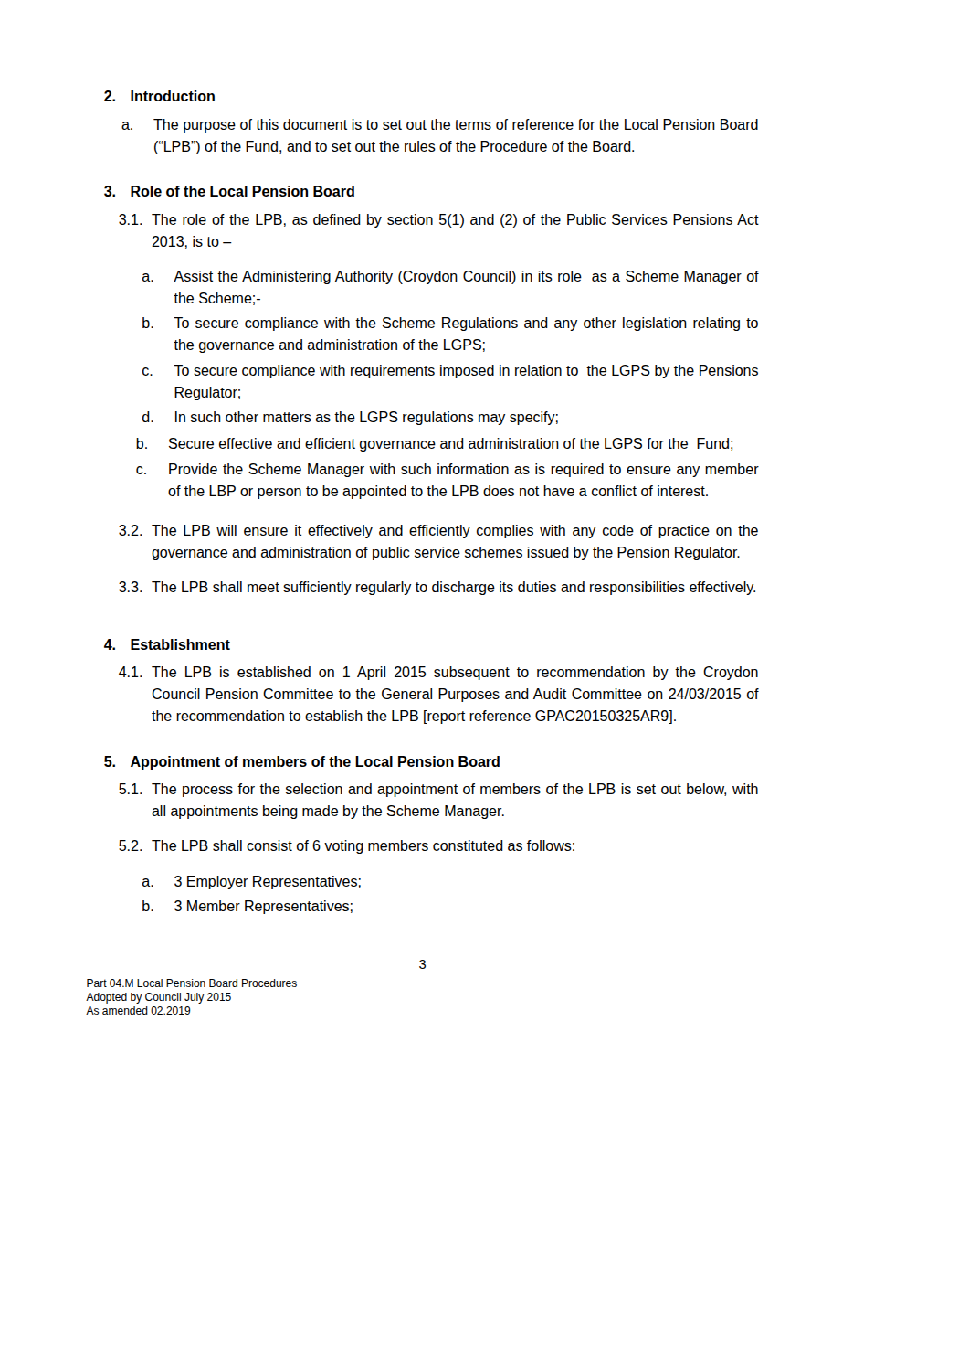2.
Introduction
a. The purpose of this document is to set out the terms of reference for the Local Pension Board (“LPB”) of the Fund, and to set out the rules of the Procedure of the Board.
3.
Role of the Local Pension Board
3.1. The role of the LPB, as defined by section 5(1) and (2) of the Public Services Pensions Act 2013, is to –
a. Assist the Administering Authority (Croydon Council) in its role as a Scheme Manager of the Scheme;-
b. To secure compliance with the Scheme Regulations and any other legislation relating to the governance and administration of the LGPS;
c. To secure compliance with requirements imposed in relation to the LGPS by the Pensions Regulator;
d. In such other matters as the LGPS regulations may specify;
b. Secure effective and efficient governance and administration of the LGPS for the Fund;
c. Provide the Scheme Manager with such information as is required to ensure any member of the LBP or person to be appointed to the LPB does not have a conflict of interest.
3.2. The LPB will ensure it effectively and efficiently complies with any code of practice on the governance and administration of public service schemes issued by the Pension Regulator.
3.3. The LPB shall meet sufficiently regularly to discharge its duties and responsibilities effectively.
4.
Establishment
4.1. The LPB is established on 1 April 2015 subsequent to recommendation by the Croydon Council Pension Committee to the General Purposes and Audit Committee on 24/03/2015 of the recommendation to establish the LPB [report reference GPAC20150325AR9].
5.
Appointment of members of the Local Pension Board
5.1. The process for the selection and appointment of members of the LPB is set out below, with all appointments being made by the Scheme Manager.
5.2. The LPB shall consist of 6 voting members constituted as follows:
a. 3 Employer Representatives;
b. 3 Member Representatives;
3
Part 04.M Local Pension Board Procedures
Adopted by Council July 2015
As amended 02.2019